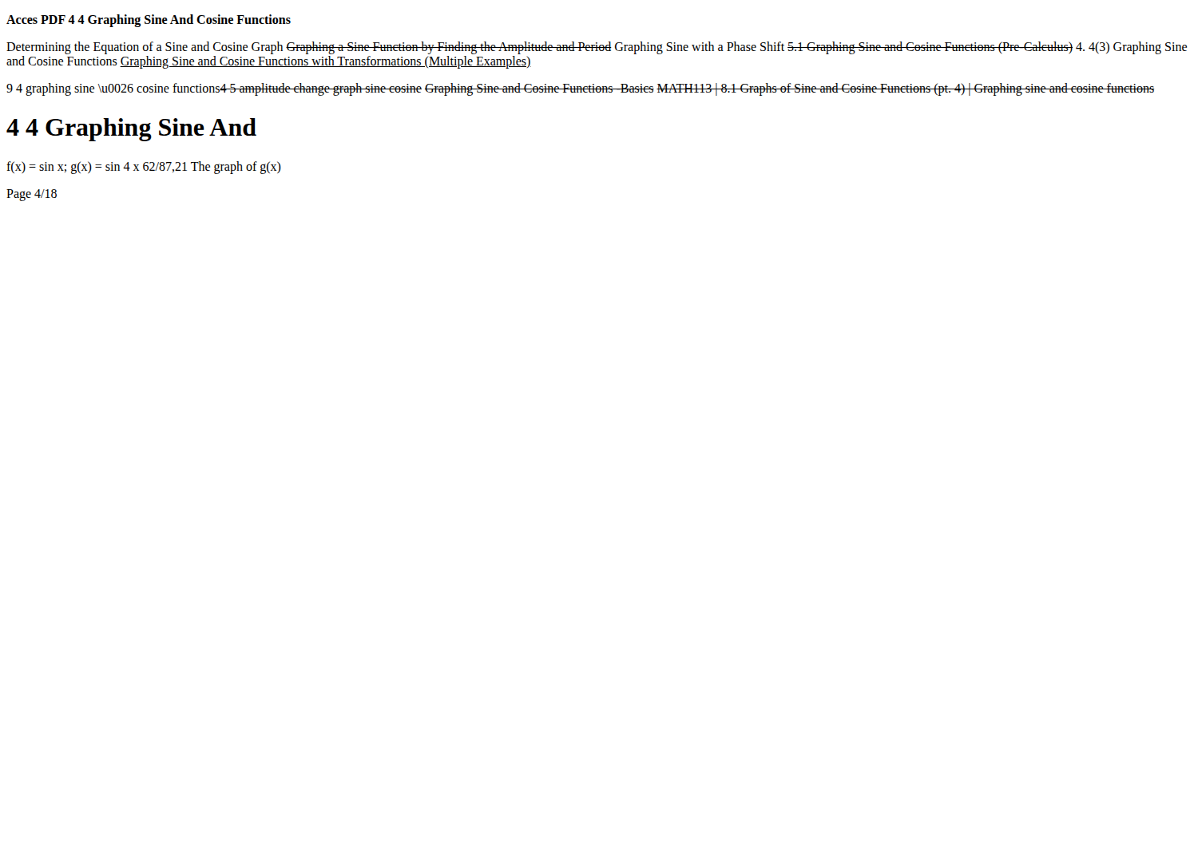Acces PDF 4 4 Graphing Sine And Cosine Functions
Determining the Equation of a Sine and Cosine Graph Graphing a Sine Function by Finding the Amplitude and Period Graphing Sine with a Phase Shift 5.1 Graphing Sine and Cosine Functions (Pre-Calculus) 4. 4(3) Graphing Sine and Cosine Functions Graphing Sine and Cosine Functions with Transformations (Multiple Examples)
9 4 graphing sine \u0026 cosine functions4 5 amplitude change graph sine cosine Graphing Sine and Cosine Functions -Basics MATH113 | 8.1 Graphs of Sine and Cosine Functions (pt. 4) | Graphing sine and cosine functions
4 4 Graphing Sine And
f(x) = sin x; g(x) = sin 4 x 62/87,21 The graph of g(x)
Page 4/18